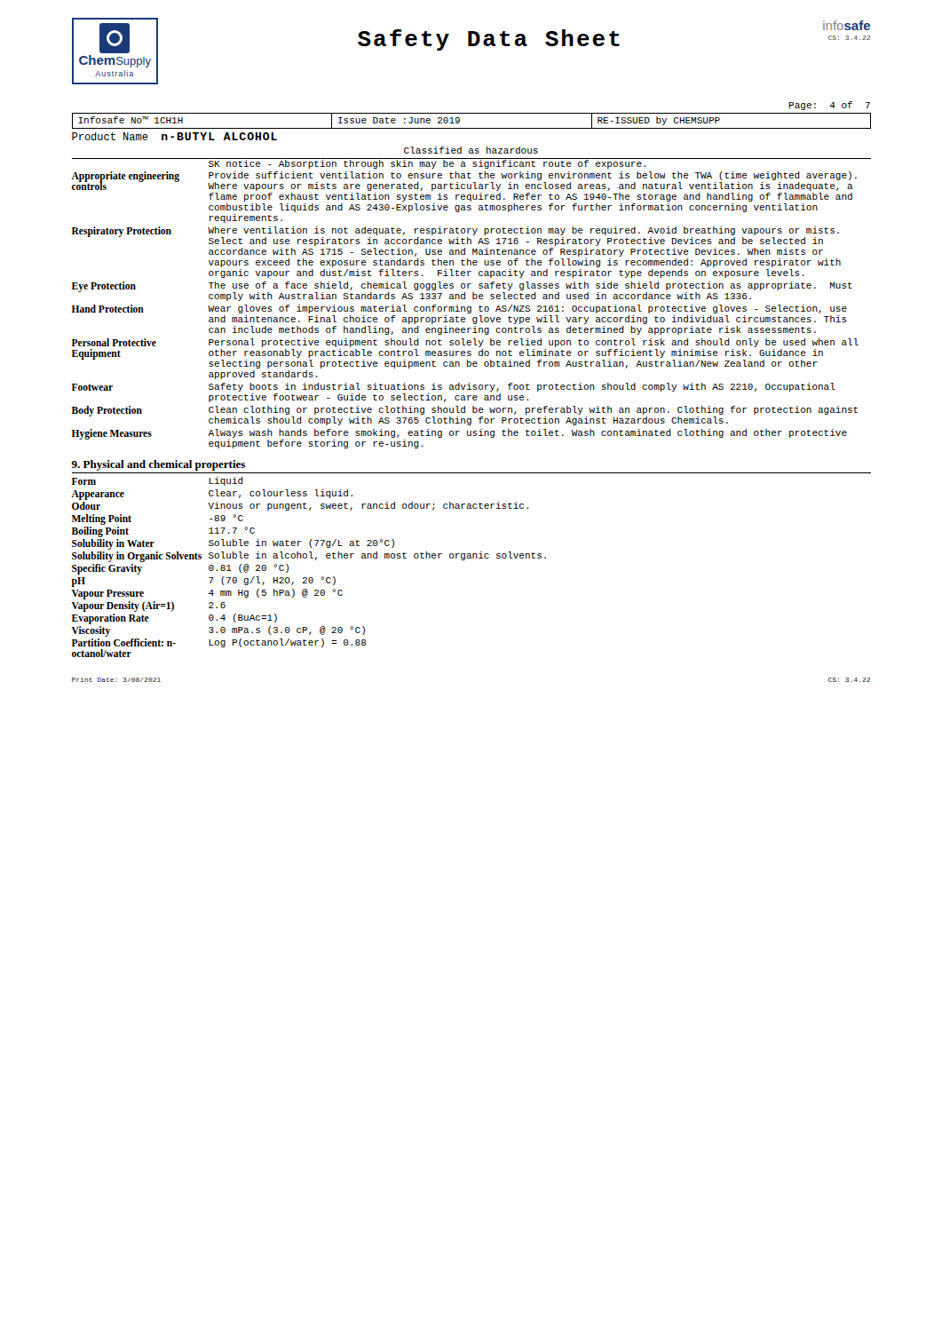Chem Supply
Australia
Safety Data Sheet
info safe
CS: 3.4.22
Page: 4 of 7
Infosafe No™ 1CH1H
Issue Date :June 2019
RE-ISSUED by CHEMSUPP
Product Name n-BUTYL ALCOHOL
Classified as hazardous
SK notice - Absorption through skin may be a significant route of exposure.
| Appropriate engineering controls | Provide sufficient ventilation to ensure that the working environment is below the TWA (time weighted average). Where vapours or mists are generated, particularly in enclosed areas, and natural ventilation is inadequate, a flame proof exhaust ventilation system is required. Refer to AS 1940-The storage and handling of flammable and combustible liquids and AS 2430-Explosive gas atmospheres for further information concerning ventilation requirements. |
| Respiratory Protection | Where ventilation is not adequate, respiratory protection may be required. Avoid breathing vapours or mists. Select and use respirators in accordance with AS 1716 - Respiratory Protective Devices and be selected in accordance with AS 1715 - Selection, Use and Maintenance of Respiratory Protective Devices. When mists or vapours exceed the exposure standards then the use of the following is recommended: Approved respirator with organic vapour and dust/mist filters. Filter capacity and respirator type depends on exposure levels. |
| Eye Protection | The use of a face shield, chemical goggles or safety glasses with side shield protection as appropriate. Must comply with Australian Standards AS 1337 and be selected and used in accordance with AS 1336. |
| Hand Protection | Wear gloves of impervious material conforming to AS/NZS 2161: Occupational protective gloves - Selection, use and maintenance. Final choice of appropriate glove type will vary according to individual circumstances. This can include methods of handling, and engineering controls as determined by appropriate risk assessments. |
| Personal Protective Equipment | Personal protective equipment should not solely be relied upon to control risk and should only be used when all other reasonably practicable control measures do not eliminate or sufficiently minimise risk. Guidance in selecting personal protective equipment can be obtained from Australian, Australian/New Zealand or other approved standards. |
| Footwear | Safety boots in industrial situations is advisory, foot protection should comply with AS 2210, Occupational protective footwear - Guide to selection, care and use. |
| Body Protection | Clean clothing or protective clothing should be worn, preferably with an apron. Clothing for protection against chemicals should comply with AS 3765 Clothing for Protection Against Hazardous Chemicals. |
| Hygiene Measures | Always wash hands before smoking, eating or using the toilet. Wash contaminated clothing and other protective equipment before storing or re-using. |
9. Physical and chemical properties
| Form | Liquid |
| Appearance | Clear, colourless liquid. |
| Odour | Vinous or pungent, sweet, rancid odour; characteristic. |
| Melting Point | -89 °C |
| Boiling Point | 117.7 °C |
| Solubility in Water | Soluble in water (77g/L at 20°C) |
| Solubility in Organic Solvents | Soluble in alcohol, ether and most other organic solvents. |
| Specific Gravity | 0.81 (@ 20 °C) |
| pH | 7 (70 g/l, H2O, 20 °C) |
| Vapour Pressure | 4 mm Hg (5 hPa) @ 20 °C |
| Vapour Density (Air=1) | 2.6 |
| Evaporation Rate | 0.4 (BuAc=1) |
| Viscosity | 3.0 mPa.s (3.0 cP, @ 20 °C) |
| Partition Coefficient: n-octanol/water | Log P(octanol/water) = 0.88 |
Print Date: 3/08/2021
CS: 3.4.22